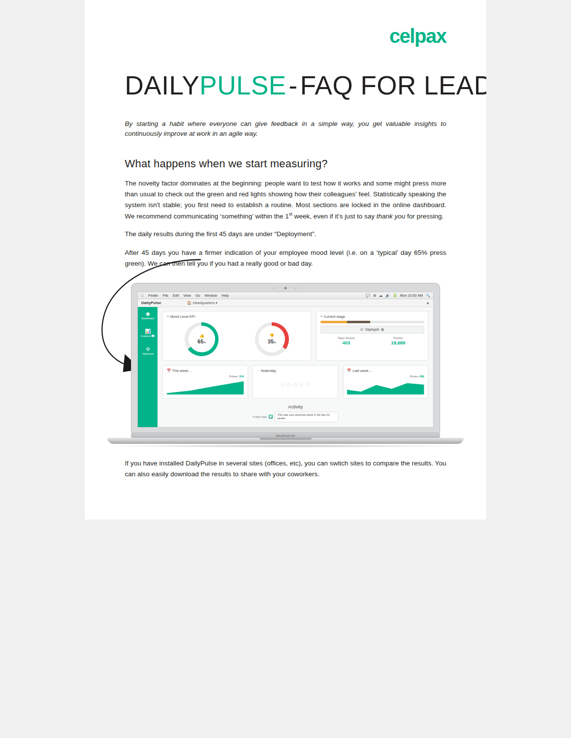celpax
DAILYPULSE - FAQ FOR LEADERS
By starting a habit where everyone can give feedback in a simple way, you get valuable insights to continuously improve at work in an agile way.
What happens when we start measuring?
The novelty factor dominates at the beginning: people want to test how it works and some might press more than usual to check out the green and red lights showing how their colleagues’ feel. Statistically speaking the system isn't stable; you first need to establish a routine. Most sections are locked in the online dashboard. We recommend communicating ‘something’ within the 1st week, even if it’s just to say thank you for pressing.
The daily results during the first 45 days are under “Deployment”.
After 45 days you have a firmer indication of your employee mood level (i.e. on a ‘typical’ day 65% press green). We can then tell you if you had a really good or bad day.
 Finder File Edit View Go Window Help 💬⚙☁🔊🔋 Mon 10:50 AM🔍
DailyPulse 🏠 Headquarters ▾ ▲
◉ Dashboard
📊 Analytics3
⚙ Advanced
Mood Level KPI
👍 65%
👎 35%
Current stage
☑ Deployed i
Days Stored403
Pulses18,689
📅 This week…
Pulses: 559
○ Yesterday
☆☆☆☆☆
📅 Last week…
Pulses: 889
Activity
4 days ago 📊 This was your greenest week in the last 10 weeks
MacBook Air
If you have installed DailyPulse in several sites (offices, etc), you can switch sites to compare the results. You can also easily download the results to share with your coworkers.